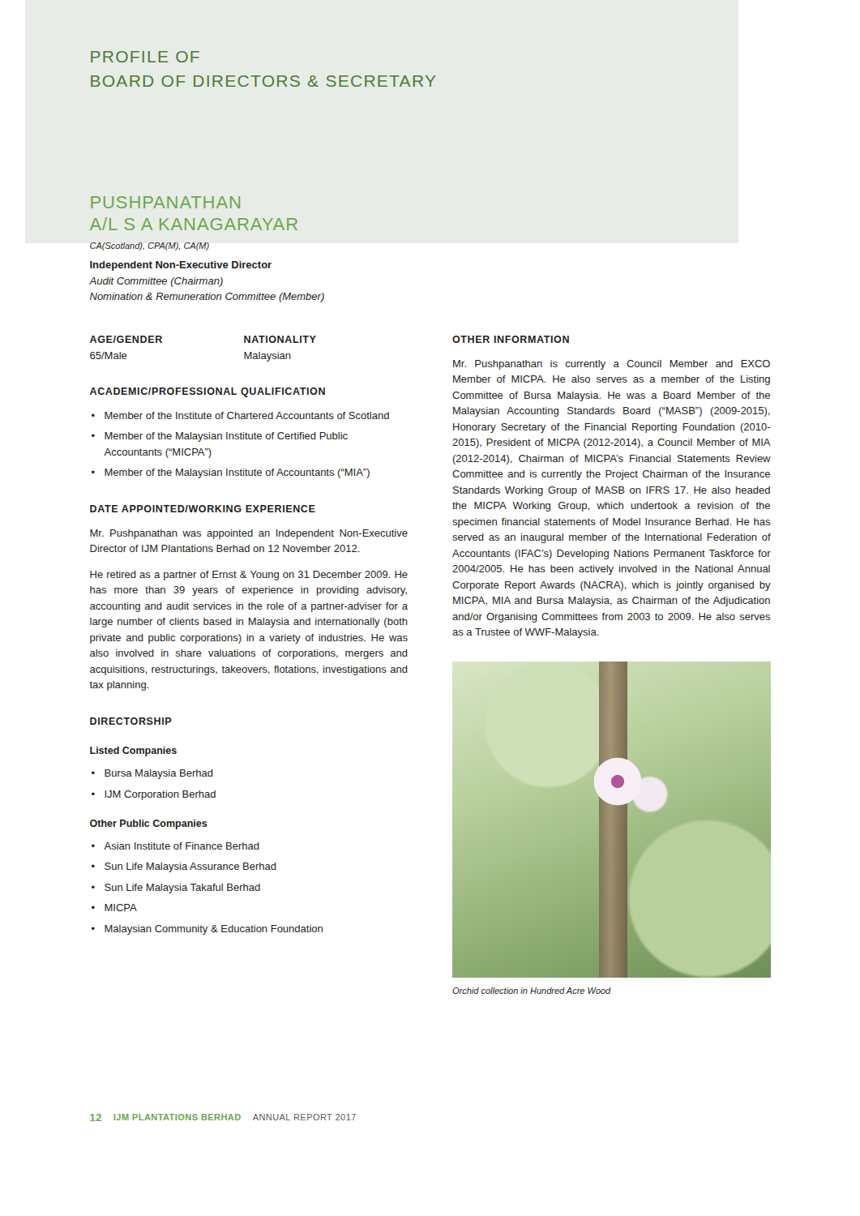Profile of
Board of Directors & Secretary
Pushpanathan
A/L S A Kanagarayar
CA(Scotland), CPA(M), CA(M)
Independent Non-Executive Director
Audit Committee (Chairman)
Nomination & Remuneration Committee (Member)
Age/Gender
65/Male
Nationality
Malaysian
Academic/Professional Qualification
Member of the Institute of Chartered Accountants of Scotland
Member of the Malaysian Institute of Certified Public Accountants (“MICPA”)
Member of the Malaysian Institute of Accountants (“MIA”)
Date Appointed/Working Experience
Mr. Pushpanathan was appointed an Independent Non-Executive Director of IJM Plantations Berhad on 12 November 2012.
He retired as a partner of Ernst & Young on 31 December 2009. He has more than 39 years of experience in providing advisory, accounting and audit services in the role of a partner-adviser for a large number of clients based in Malaysia and internationally (both private and public corporations) in a variety of industries. He was also involved in share valuations of corporations, mergers and acquisitions, restructurings, takeovers, flotations, investigations and tax planning.
Directorship
Listed Companies
Bursa Malaysia Berhad
IJM Corporation Berhad
Other Public Companies
Asian Institute of Finance Berhad
Sun Life Malaysia Assurance Berhad
Sun Life Malaysia Takaful Berhad
MICPA
Malaysian Community & Education Foundation
Other Information
Mr. Pushpanathan is currently a Council Member and EXCO Member of MICPA. He also serves as a member of the Listing Committee of Bursa Malaysia. He was a Board Member of the Malaysian Accounting Standards Board (“MASB”) (2009-2015), Honorary Secretary of the Financial Reporting Foundation (2010-2015), President of MICPA (2012-2014), a Council Member of MIA (2012-2014), Chairman of MICPA’s Financial Statements Review Committee and is currently the Project Chairman of the Insurance Standards Working Group of MASB on IFRS 17. He also headed the MICPA Working Group, which undertook a revision of the specimen financial statements of Model Insurance Berhad. He has served as an inaugural member of the International Federation of Accountants (IFAC’s) Developing Nations Permanent Taskforce for 2004/2005. He has been actively involved in the National Annual Corporate Report Awards (NACRA), which is jointly organised by MICPA, MIA and Bursa Malaysia, as Chairman of the Adjudication and/or Organising Committees from 2003 to 2009. He also serves as a Trustee of WWF-Malaysia.
Orchid collection in Hundred Acre Wood
12 IJM Plantations Berhad Annual Report 2017